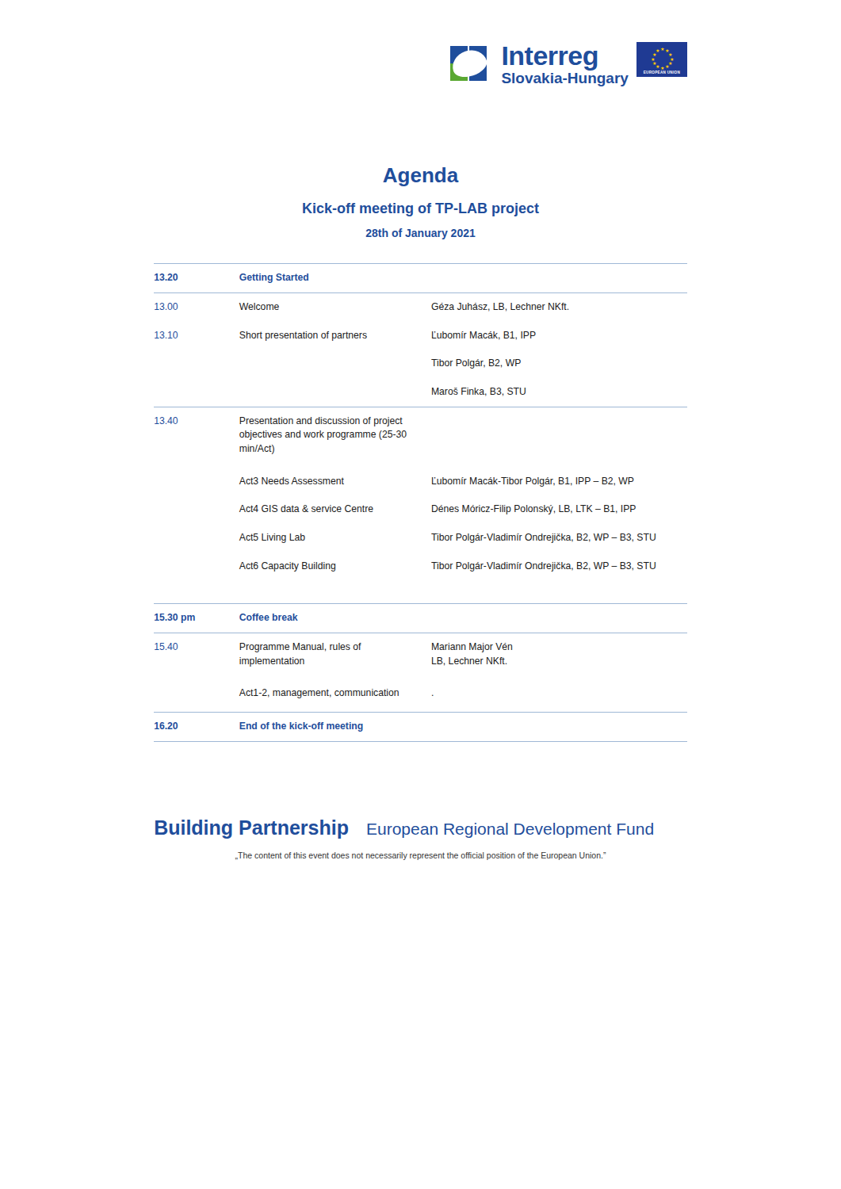Interreg
Slovakia-Hungary
★ ★ ★ ★ ★ ★ ★ ★ ★ ★ ★ ★
EUROPEAN UNION
Agenda
Kick-off meeting of TP-LAB project
28th of January 2021
| 13.20 | Getting Started | |
| 13.00 | Welcome | Géza Juhász, LB, Lechner NKft. |
| 13.10 | Short presentation of partners | Ľubomír Macák, B1, IPP |
| | | Tibor Polgár, B2, WP |
| | | Maroš Finka, B3, STU |
| 13.40 | Presentation and discussion of project objectives and work programme (25-30 min/Act) | |
| | Act3 Needs Assessment | Ľubomír Macák-Tibor Polgár, B1, IPP – B2, WP |
| | Act4 GIS data & service Centre | Dénes Móricz-Filip Polonský, LB, LTK – B1, IPP |
| | Act5 Living Lab | Tibor Polgár-Vladimír Ondrejička, B2, WP – B3, STU |
| | Act6 Capacity Building | Tibor Polgár-Vladimír Ondrejička, B2, WP – B3, STU |
| 15.30 pm | Coffee break | |
| 15.40 | Programme Manual, rules of implementation | Mariann Major Vén LB, Lechner NKft. |
| | Act1-2, management, communication | . |
| 16.20 | End of the kick-off meeting | |
Building Partnership
European Regional Development Fund
„The content of this event does not necessarily represent the official position of the European Union.”